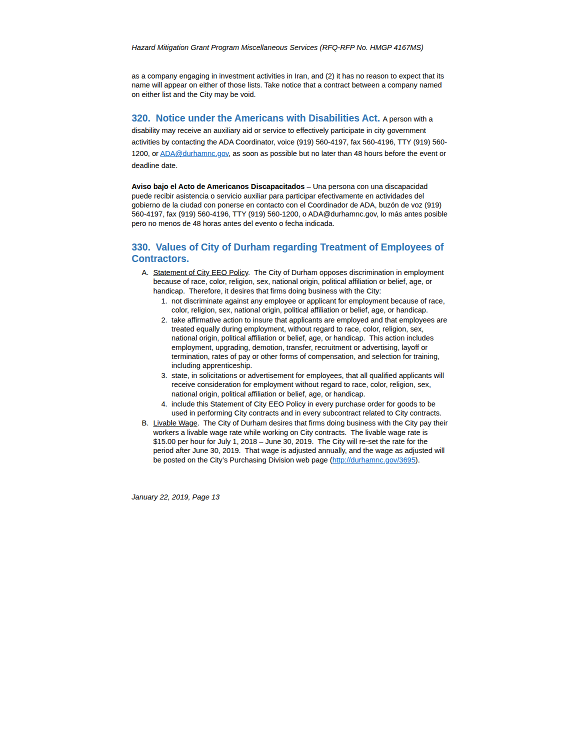Hazard Mitigation Grant Program Miscellaneous Services (RFQ-RFP No. HMGP 4167MS)
as a company engaging in investment activities in Iran, and (2) it has no reason to expect that its name will appear on either of those lists. Take notice that a contract between a company named on either list and the City may be void.
320. Notice under the Americans with Disabilities Act. A person with a disability may receive an auxiliary aid or service to effectively participate in city government activities by contacting the ADA Coordinator, voice (919) 560-4197, fax 560-4196, TTY (919) 560-1200, or ADA@durhamnc.gov, as soon as possible but no later than 48 hours before the event or deadline date.
Aviso bajo el Acto de Americanos Discapacitados – Una persona con una discapacidad puede recibir asistencia o servicio auxiliar para participar efectivamente en actividades del gobierno de la ciudad con ponerse en contacto con el Coordinador de ADA, buzón de voz (919) 560-4197, fax (919) 560-4196, TTY (919) 560-1200, o ADA@durhamnc.gov, lo más antes posible pero no menos de 48 horas antes del evento o fecha indicada.
330. Values of City of Durham regarding Treatment of Employees of Contractors.
Statement of City EEO Policy. The City of Durham opposes discrimination in employment because of race, color, religion, sex, national origin, political affiliation or belief, age, or handicap. Therefore, it desires that firms doing business with the City:
not discriminate against any employee or applicant for employment because of race, color, religion, sex, national origin, political affiliation or belief, age, or handicap.
take affirmative action to insure that applicants are employed and that employees are treated equally during employment, without regard to race, color, religion, sex, national origin, political affiliation or belief, age, or handicap. This action includes employment, upgrading, demotion, transfer, recruitment or advertising, layoff or termination, rates of pay or other forms of compensation, and selection for training, including apprenticeship.
state, in solicitations or advertisement for employees, that all qualified applicants will receive consideration for employment without regard to race, color, religion, sex, national origin, political affiliation or belief, age, or handicap.
include this Statement of City EEO Policy in every purchase order for goods to be used in performing City contracts and in every subcontract related to City contracts.
Livable Wage. The City of Durham desires that firms doing business with the City pay their workers a livable wage rate while working on City contracts. The livable wage rate is $15.00 per hour for July 1, 2018 – June 30, 2019. The City will re-set the rate for the period after June 30, 2019. That wage is adjusted annually, and the wage as adjusted will be posted on the City’s Purchasing Division web page (http://durhamnc.gov/3695).
January 22, 2019, Page 13